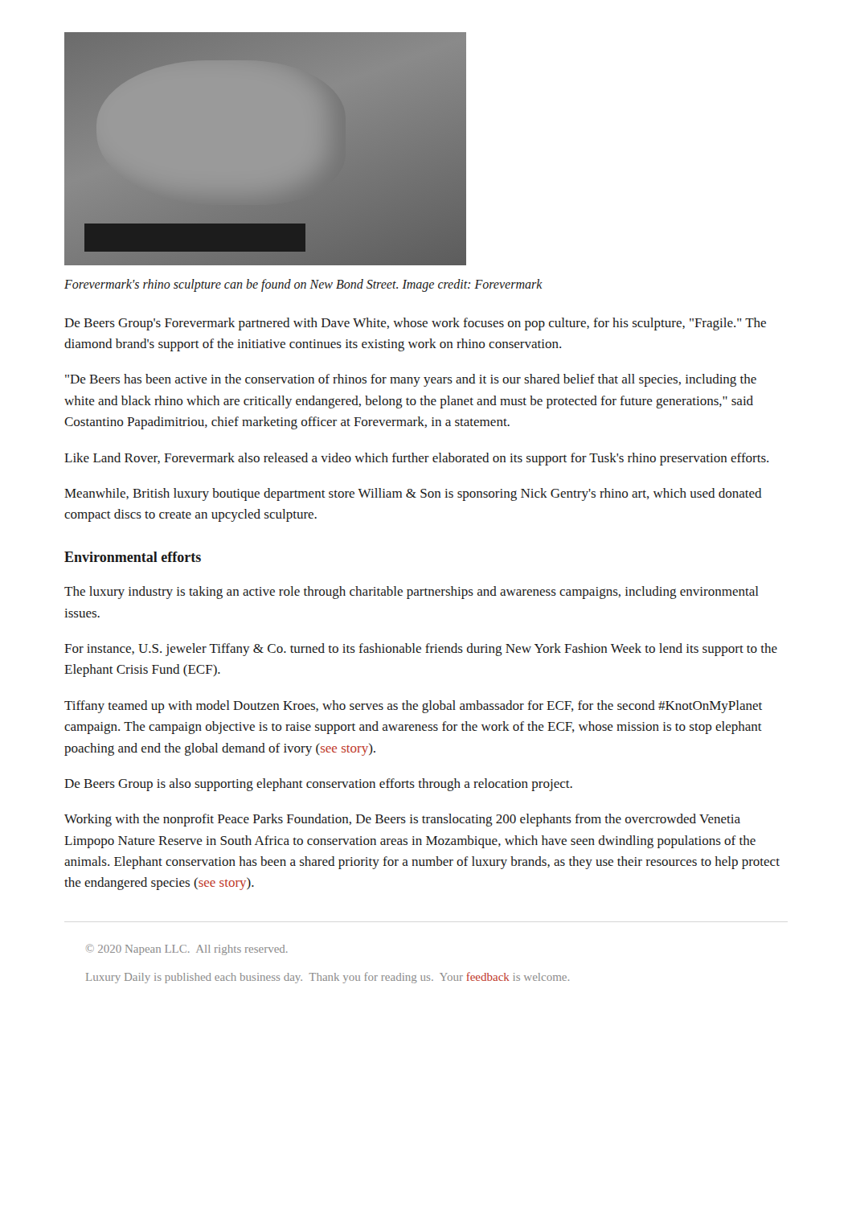Forevermark's rhino sculpture can be found on New Bond Street. Image credit: Forevermark
De Beers Group's Forevermark partnered with Dave White, whose work focuses on pop culture, for his sculpture, "Fragile." The diamond brand's support of the initiative continues its existing work on rhino conservation.
"De Beers has been active in the conservation of rhinos for many years and it is our shared belief that all species, including the white and black rhino which are critically endangered, belong to the planet and must be protected for future generations," said Costantino Papadimitriou, chief marketing officer at Forevermark, in a statement.
Like Land Rover, Forevermark also released a video which further elaborated on its support for Tusk's rhino preservation efforts.
Meanwhile, British luxury boutique department store William & Son is sponsoring Nick Gentry's rhino art, which used donated compact discs to create an upcycled sculpture.
Environmental efforts
The luxury industry is taking an active role through charitable partnerships and awareness campaigns, including environmental issues.
For instance, U.S. jeweler Tiffany & Co. turned to its fashionable friends during New York Fashion Week to lend its support to the Elephant Crisis Fund (ECF).
Tiffany teamed up with model Doutzen Kroes, who serves as the global ambassador for ECF, for the second #KnotOnMyPlanet campaign. The campaign objective is to raise support and awareness for the work of the ECF, whose mission is to stop elephant poaching and end the global demand of ivory (see story).
De Beers Group is also supporting elephant conservation efforts through a relocation project.
Working with the nonprofit Peace Parks Foundation, De Beers is translocating 200 elephants from the overcrowded Venetia Limpopo Nature Reserve in South Africa to conservation areas in Mozambique, which have seen dwindling populations of the animals. Elephant conservation has been a shared priority for a number of luxury brands, as they use their resources to help protect the endangered species (see story).
© 2020 Napean LLC. All rights reserved.
Luxury Daily is published each business day. Thank you for reading us. Your feedback is welcome.